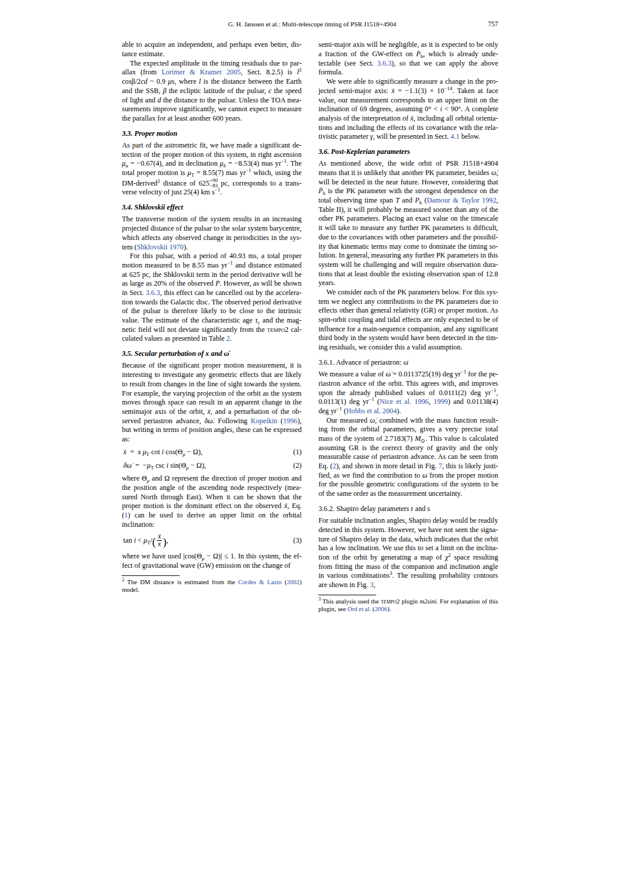G. H. Janssen et al.: Multi-telescope timing of PSR J1518+4904
757
able to acquire an independent, and perhaps even better, distance estimate.
The expected amplitude in the timing residuals due to parallax (from Lorimer & Kramer 2005, Sect. 8.2.5) is l2 cosβ/2cd ~ 0.9 μs, where l is the distance between the Earth and the SSB, β the ecliptic latitude of the pulsar, c the speed of light and d the distance to the pulsar. Unless the TOA measurements improve significantly, we cannot expect to measure the parallax for at least another 600 years.
3.3. Proper motion
As part of the astrometric fit, we have made a significant detection of the proper motion of this system, in right ascension μα = −0.67(4), and in declination μδ = −8.53(4) mas yr−1. The total proper motion is μT = 8.55(7) mas yr−1 which, using the DM-derived2 distance of 625+90−83 pc, corresponds to a transverse velocity of just 25(4) km s−1.
3.4. Shklovskii effect
The transverse motion of the system results in an increasing projected distance of the pulsar to the solar system barycentre, which affects any observed change in periodicities in the system (Shklovskii 1970).
For this pulsar, with a period of 40.93 ms, a total proper motion measured to be 8.55 mas yr−1 and distance estimated at 625 pc, the Shklovskii term in the period derivative will be as large as 20% of the observed Ṗ. However, as will be shown in Sect. 3.6.3, this effect can be cancelled out by the acceleration towards the Galactic disc. The observed period derivative of the pulsar is therefore likely to be close to the intrinsic value. The estimate of the characteristic age τc and the magnetic field will not deviate significantly from the tempo2 calculated values as presented in Table 2.
3.5. Secular perturbation of x and ω̇
Because of the significant proper motion measurement, it is interesting to investigate any geometric effects that are likely to result from changes in the line of sight towards the system. For example, the varying projection of the orbit as the system moves through space can result in an apparent change in the semimajor axis of the orbit, ẋ, and a perturbation of the observed periastron advance, δω̇. Following Kopeikin (1996), but writing in terms of position angles, these can be expressed as:
ẋ = x μT cot i cos(Θμ − Ω),
(1)
δω̇ = −μT csc i sin(Θμ − Ω),
(2)
where Θμ and Ω represent the direction of proper motion and the position angle of the ascending node respectively (measured North through East). When it can be shown that the proper motion is the dominant effect on the observed ẋ, Eq. (1) can be used to derive an upper limit on the orbital inclination:
tan i < μT/(ẋx),
(3)
where we have used |cos(Θμ − Ω)| ≤ 1. In this system, the effect of gravitational wave (GW) emission on the change of
2 The DM distance is estimated from the Cordes & Lazio (2002) model.
semi-major axis will be negligible, as it is expected to be only a fraction of the GW-effect on Ṗb, which is already undetectable (see Sect. 3.6.3), so that we can apply the above formula.
We were able to significantly measure a change in the projected semi-major axis: ẋ = −1.1(3) × 10−14. Taken at face value, our measurement corresponds to an upper limit on the inclination of 69 degrees, assuming 0° < i < 90°. A complete analysis of the interpretation of ẋ, including all orbital orientations and including the effects of its covariance with the relativistic parameter γ, will be presented in Sect. 4.1 below.
3.6. Post-Keplerian parameters
As mentioned above, the wide orbit of PSR J1518+4904 means that it is unlikely that another PK parameter, besides ω̇, will be detected in the near future. However, considering that Ṗb is the PK parameter with the strongest dependence on the total observing time span T and Pb (Damour & Taylor 1992, Table II), it will probably be measured sooner than any of the other PK parameters. Placing an exact value on the timescale it will take to measure any further PK parameters is difficult, due to the covariances with other parameters and the possibility that kinematic terms may come to dominate the timing solution. In general, measuring any further PK parameters in this system will be challenging and will require observation durations that at least double the existing observation span of 12.8 years.
We consider each of the PK parameters below. For this system we neglect any contributions to the PK parameters due to effects other than general relativity (GR) or proper motion. As spin-orbit coupling and tidal effects are only expected to be of influence for a main-sequence companion, and any significant third body in the system would have been detected in the timing residuals, we consider this a valid assumption.
3.6.1. Advance of periastron: ω̇
We measure a value of ω̇ = 0.0113725(19) deg yr−1 for the periastron advance of the orbit. This agrees with, and improves upon the already published values of 0.0111(2) deg yr−1, 0.0113(1) deg yr−1 (Nice et al. 1996, 1999) and 0.01138(4) deg yr−1 (Hobbs et al. 2004).
Our measured ω̇, combined with the mass function resulting from the orbital parameters, gives a very precise total mass of the system of 2.7183(7) M⊙. This value is calculated assuming GR is the correct theory of gravity and the only measurable cause of periastron advance. As can be seen from Eq. (2), and shown in more detail in Fig. 7, this is likely justified, as we find the contribution to ω̇ from the proper motion for the possible geometric configurations of the system to be of the same order as the measurement uncertainty.
3.6.2. Shapiro delay parameters r and s
For suitable inclination angles, Shapiro delay would be readily detected in this system. However, we have not seen the signature of Shapiro delay in the data, which indicates that the orbit has a low inclination. We use this to set a limit on the inclination of the orbit by generating a map of χ2 space resulting from fitting the mass of the companion and inclination angle in various combinations3. The resulting probability contours are shown in Fig. 3,
3 This analysis used the tempo2 plugin m2sini. For explanation of this plugin, see Ord et al. (2006).